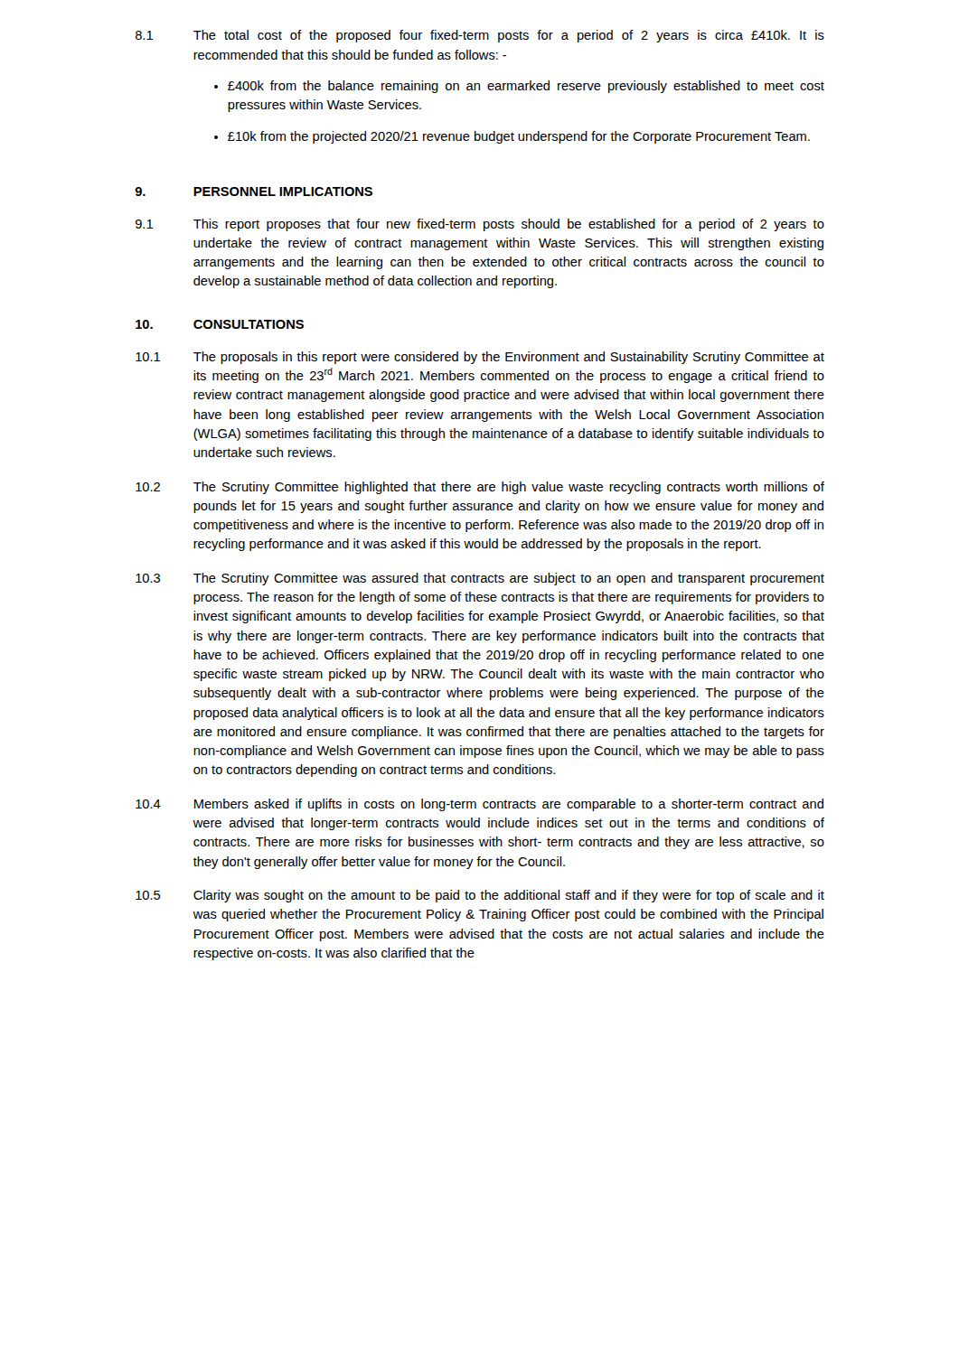8.1
The total cost of the proposed four fixed-term posts for a period of 2 years is circa £410k. It is recommended that this should be funded as follows: -
£400k from the balance remaining on an earmarked reserve previously established to meet cost pressures within Waste Services.
£10k from the projected 2020/21 revenue budget underspend for the Corporate Procurement Team.
9. Personnel Implications
9.1
This report proposes that four new fixed-term posts should be established for a period of 2 years to undertake the review of contract management within Waste Services. This will strengthen existing arrangements and the learning can then be extended to other critical contracts across the council to develop a sustainable method of data collection and reporting.
10. Consultations
10.1
The proposals in this report were considered by the Environment and Sustainability Scrutiny Committee at its meeting on the 23rd March 2021. Members commented on the process to engage a critical friend to review contract management alongside good practice and were advised that within local government there have been long established peer review arrangements with the Welsh Local Government Association (WLGA) sometimes facilitating this through the maintenance of a database to identify suitable individuals to undertake such reviews.
10.2
The Scrutiny Committee highlighted that there are high value waste recycling contracts worth millions of pounds let for 15 years and sought further assurance and clarity on how we ensure value for money and competitiveness and where is the incentive to perform. Reference was also made to the 2019/20 drop off in recycling performance and it was asked if this would be addressed by the proposals in the report.
10.3
The Scrutiny Committee was assured that contracts are subject to an open and transparent procurement process. The reason for the length of some of these contracts is that there are requirements for providers to invest significant amounts to develop facilities for example Prosiect Gwyrdd, or Anaerobic facilities, so that is why there are longer-term contracts. There are key performance indicators built into the contracts that have to be achieved. Officers explained that the 2019/20 drop off in recycling performance related to one specific waste stream picked up by NRW. The Council dealt with its waste with the main contractor who subsequently dealt with a sub-contractor where problems were being experienced. The purpose of the proposed data analytical officers is to look at all the data and ensure that all the key performance indicators are monitored and ensure compliance. It was confirmed that there are penalties attached to the targets for non-compliance and Welsh Government can impose fines upon the Council, which we may be able to pass on to contractors depending on contract terms and conditions.
10.4
Members asked if uplifts in costs on long-term contracts are comparable to a shorter-term contract and were advised that longer-term contracts would include indices set out in the terms and conditions of contracts. There are more risks for businesses with short- term contracts and they are less attractive, so they don't generally offer better value for money for the Council.
10.5
Clarity was sought on the amount to be paid to the additional staff and if they were for top of scale and it was queried whether the Procurement Policy & Training Officer post could be combined with the Principal Procurement Officer post. Members were advised that the costs are not actual salaries and include the respective on-costs. It was also clarified that the